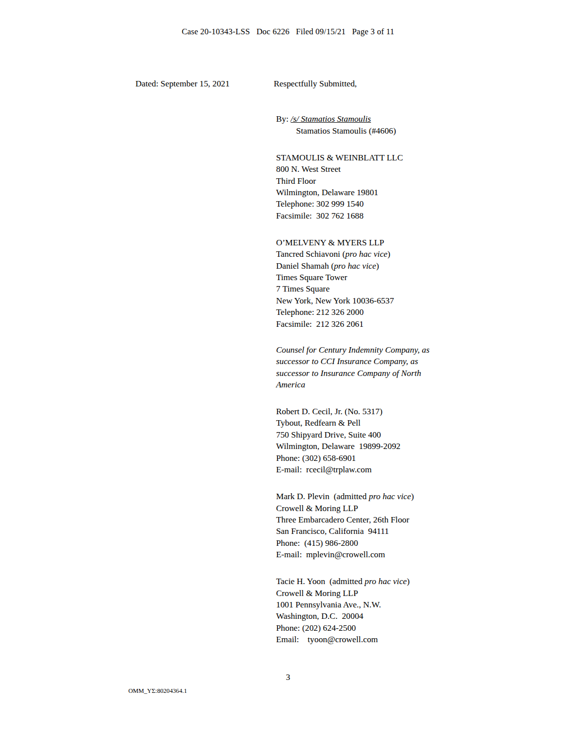Case 20-10343-LSS Doc 6226 Filed 09/15/21 Page 3 of 11
Dated: September 15, 2021
Respectfully Submitted,
By: /s/ Stamatios Stamoulis
Stamatios Stamoulis (#4606)
STAMOULIS & WEINBLATT LLC
800 N. West Street
Third Floor
Wilmington, Delaware 19801
Telephone: 302 999 1540
Facsimile: 302 762 1688
O’MELVENY & MYERS LLP
Tancred Schiavoni (pro hac vice)
Daniel Shamah (pro hac vice)
Times Square Tower
7 Times Square
New York, New York 10036-6537
Telephone: 212 326 2000
Facsimile: 212 326 2061
Counsel for Century Indemnity Company, as
successor to CCI Insurance Company, as
successor to Insurance Company of North America
Robert D. Cecil, Jr. (No. 5317)
Tybout, Redfearn & Pell
750 Shipyard Drive, Suite 400
Wilmington, Delaware 19899-2092
Phone: (302) 658-6901
E-mail: rcecil@trplaw.com
Mark D. Plevin (admitted pro hac vice)
Crowell & Moring LLP
Three Embarcadero Center, 26th Floor
San Francisco, California 94111
Phone: (415) 986-2800
E-mail: mplevin@crowell.com
Tacie H. Yoon (admitted pro hac vice)
Crowell & Moring LLP
1001 Pennsylvania Ave., N.W.
Washington, D.C. 20004
Phone: (202) 624-2500
Email: tyoon@crowell.com
3
OMM_YΣ:80204364.1